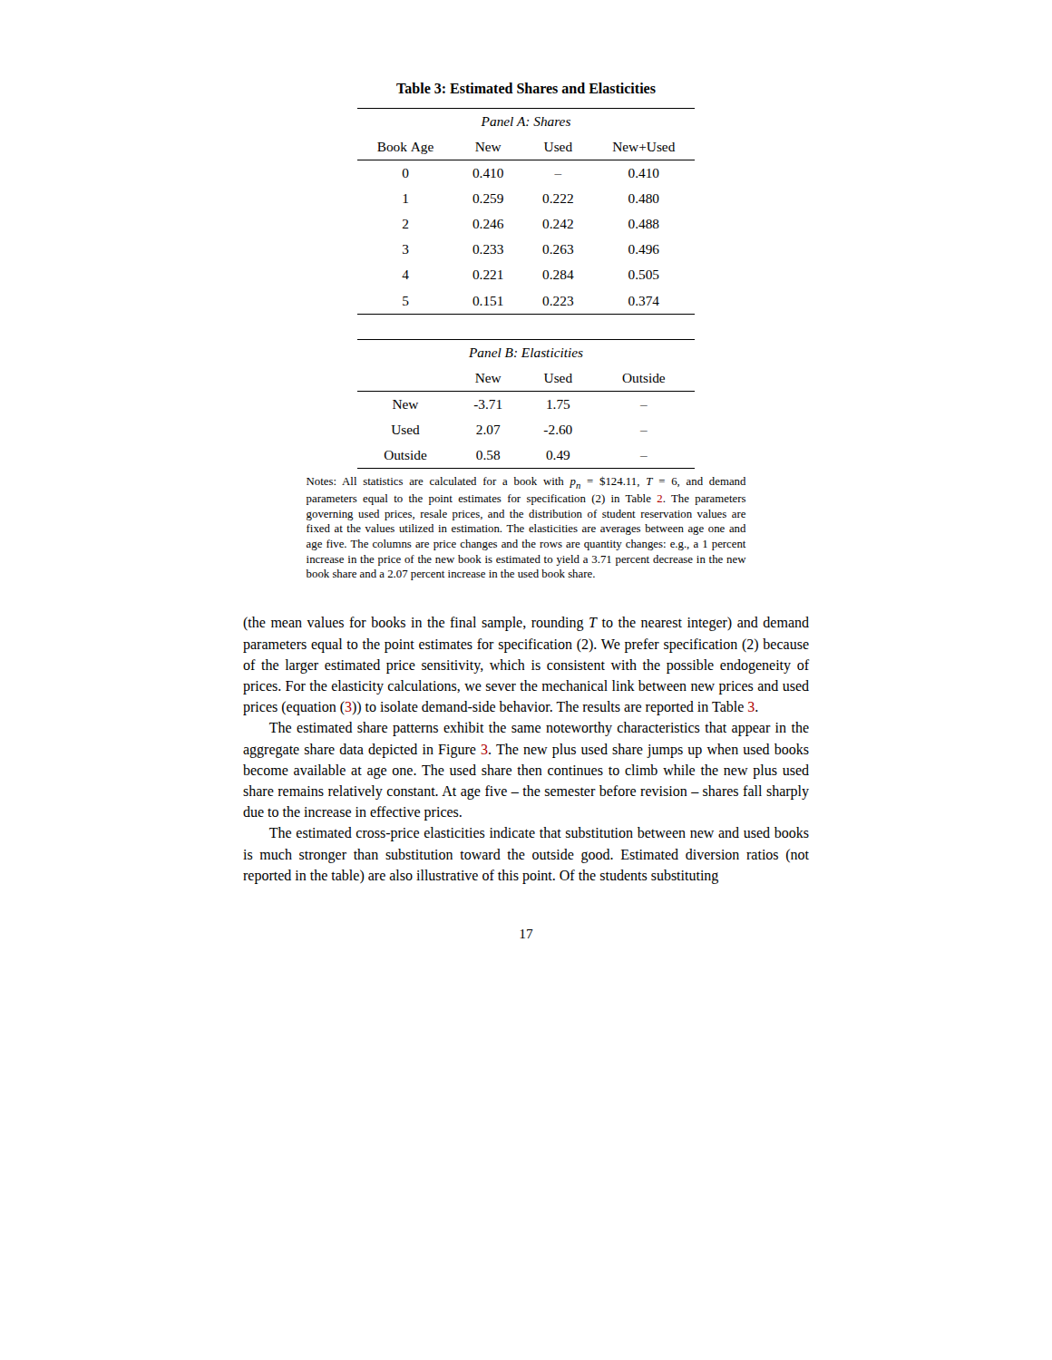Table 3: Estimated Shares and Elasticities
| Panel A: Shares |
| Book Age | New | Used | New+Used |
| 0 | 0.410 | – | 0.410 |
| 1 | 0.259 | 0.222 | 0.480 |
| 2 | 0.246 | 0.242 | 0.488 |
| 3 | 0.233 | 0.263 | 0.496 |
| 4 | 0.221 | 0.284 | 0.505 |
| 5 | 0.151 | 0.223 | 0.374 |
| Panel B: Elasticities |
| | New | Used | Outside |
| New | -3.71 | 1.75 | – |
| Used | 2.07 | -2.60 | – |
| Outside | 0.58 | 0.49 | – |
Notes: All statistics are calculated for a book with pn = $124.11, T = 6, and demand parameters equal to the point estimates for specification (2) in Table 2. The parameters governing used prices, resale prices, and the distribution of student reservation values are fixed at the values utilized in estimation. The elasticities are averages between age one and age five. The columns are price changes and the rows are quantity changes: e.g., a 1 percent increase in the price of the new book is estimated to yield a 3.71 percent decrease in the new book share and a 2.07 percent increase in the used book share.
(the mean values for books in the final sample, rounding T to the nearest integer) and demand parameters equal to the point estimates for specification (2). We prefer specification (2) because of the larger estimated price sensitivity, which is consistent with the possible endogeneity of prices. For the elasticity calculations, we sever the mechanical link between new prices and used prices (equation (3)) to isolate demand-side behavior. The results are reported in Table 3.
The estimated share patterns exhibit the same noteworthy characteristics that appear in the aggregate share data depicted in Figure 3. The new plus used share jumps up when used books become available at age one. The used share then continues to climb while the new plus used share remains relatively constant. At age five – the semester before revision – shares fall sharply due to the increase in effective prices.
The estimated cross-price elasticities indicate that substitution between new and used books is much stronger than substitution toward the outside good. Estimated diversion ratios (not reported in the table) are also illustrative of this point. Of the students substituting
17